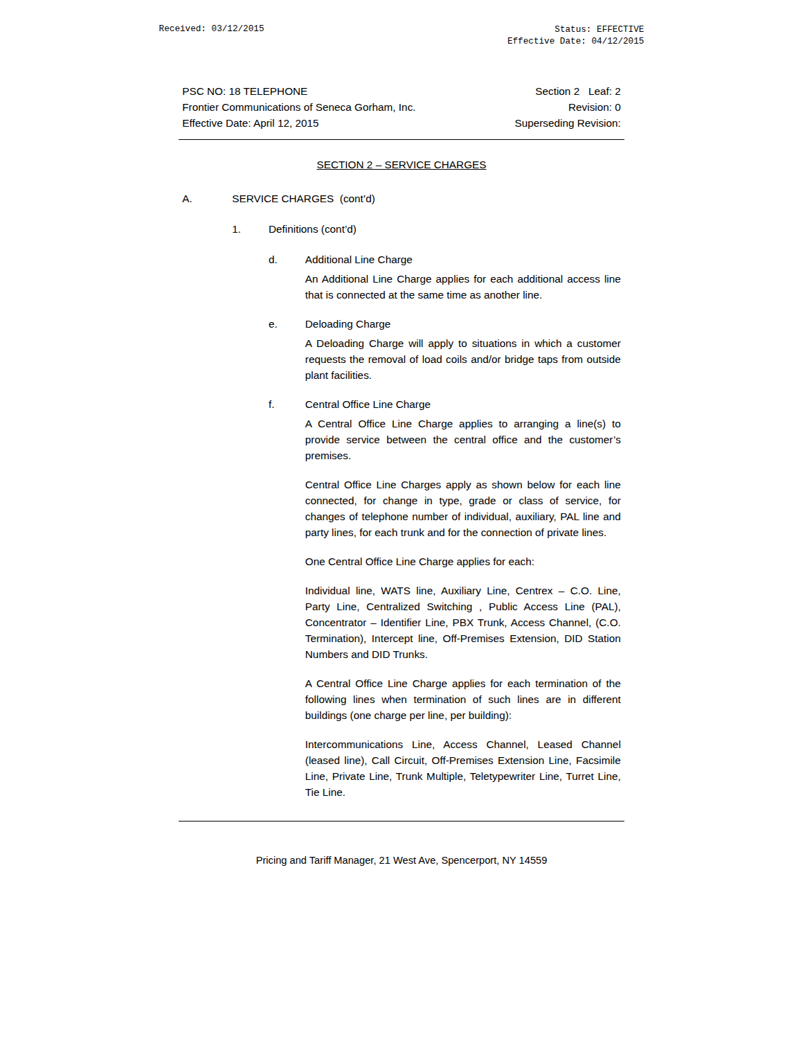Received: 03/12/2015
Status: EFFECTIVE Effective Date: 04/12/2015
PSC NO: 18 TELEPHONE
Frontier Communications of Seneca Gorham, Inc.
Effective Date: April 12, 2015
Section 2 Leaf: 2
Revision: 0
Superseding Revision:
SECTION 2 – SERVICE CHARGES
A.
SERVICE CHARGES (cont’d)
1.
Definitions (cont’d)
d.
Additional Line Charge
An Additional Line Charge applies for each additional access line that is connected at the same time as another line.
e.
Deloading Charge
A Deloading Charge will apply to situations in which a customer requests the removal of load coils and/or bridge taps from outside plant facilities.
f.
Central Office Line Charge
A Central Office Line Charge applies to arranging a line(s) to provide service between the central office and the customer’s premises.
Central Office Line Charges apply as shown below for each line connected, for change in type, grade or class of service, for changes of telephone number of individual, auxiliary, PAL line and party lines, for each trunk and for the connection of private lines.
One Central Office Line Charge applies for each:
Individual line, WATS line, Auxiliary Line, Centrex – C.O. Line, Party Line, Centralized Switching , Public Access Line (PAL), Concentrator – Identifier Line, PBX Trunk, Access Channel, (C.O. Termination), Intercept line, Off-Premises Extension, DID Station Numbers and DID Trunks.
A Central Office Line Charge applies for each termination of the following lines when termination of such lines are in different buildings (one charge per line, per building):
Intercommunications Line, Access Channel, Leased Channel (leased line), Call Circuit, Off-Premises Extension Line, Facsimile Line, Private Line, Trunk Multiple, Teletypewriter Line, Turret Line, Tie Line.
Pricing and Tariff Manager, 21 West Ave, Spencerport, NY 14559